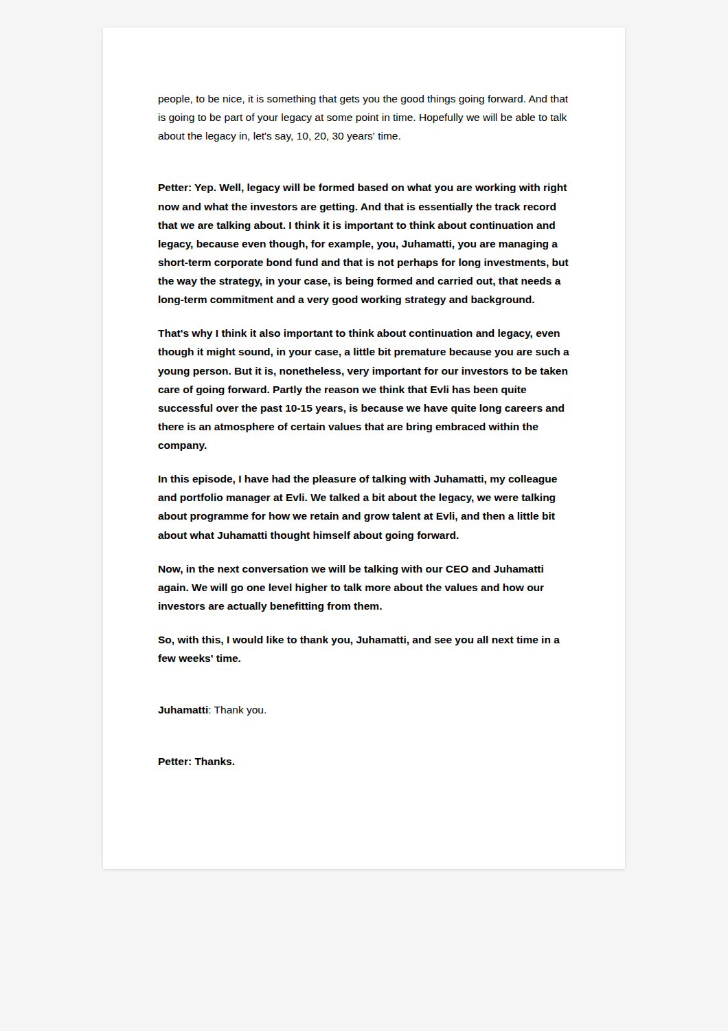people, to be nice, it is something that gets you the good things going forward. And that is going to be part of your legacy at some point in time. Hopefully we will be able to talk about the legacy in, let's say, 10, 20, 30 years' time.
Petter: Yep. Well, legacy will be formed based on what you are working with right now and what the investors are getting. And that is essentially the track record that we are talking about. I think it is important to think about continuation and legacy, because even though, for example, you, Juhamatti, you are managing a short-term corporate bond fund and that is not perhaps for long investments, but the way the strategy, in your case, is being formed and carried out, that needs a long-term commitment and a very good working strategy and background.
That's why I think it also important to think about continuation and legacy, even though it might sound, in your case, a little bit premature because you are such a young person. But it is, nonetheless, very important for our investors to be taken care of going forward. Partly the reason we think that Evli has been quite successful over the past 10-15 years, is because we have quite long careers and there is an atmosphere of certain values that are bring embraced within the company.
In this episode, I have had the pleasure of talking with Juhamatti, my colleague and portfolio manager at Evli. We talked a bit about the legacy, we were talking about programme for how we retain and grow talent at Evli, and then a little bit about what Juhamatti thought himself about going forward.
Now, in the next conversation we will be talking with our CEO and Juhamatti again. We will go one level higher to talk more about the values and how our investors are actually benefitting from them.
So, with this, I would like to thank you, Juhamatti, and see you all next time in a few weeks' time.
Juhamatti: Thank you.
Petter: Thanks.